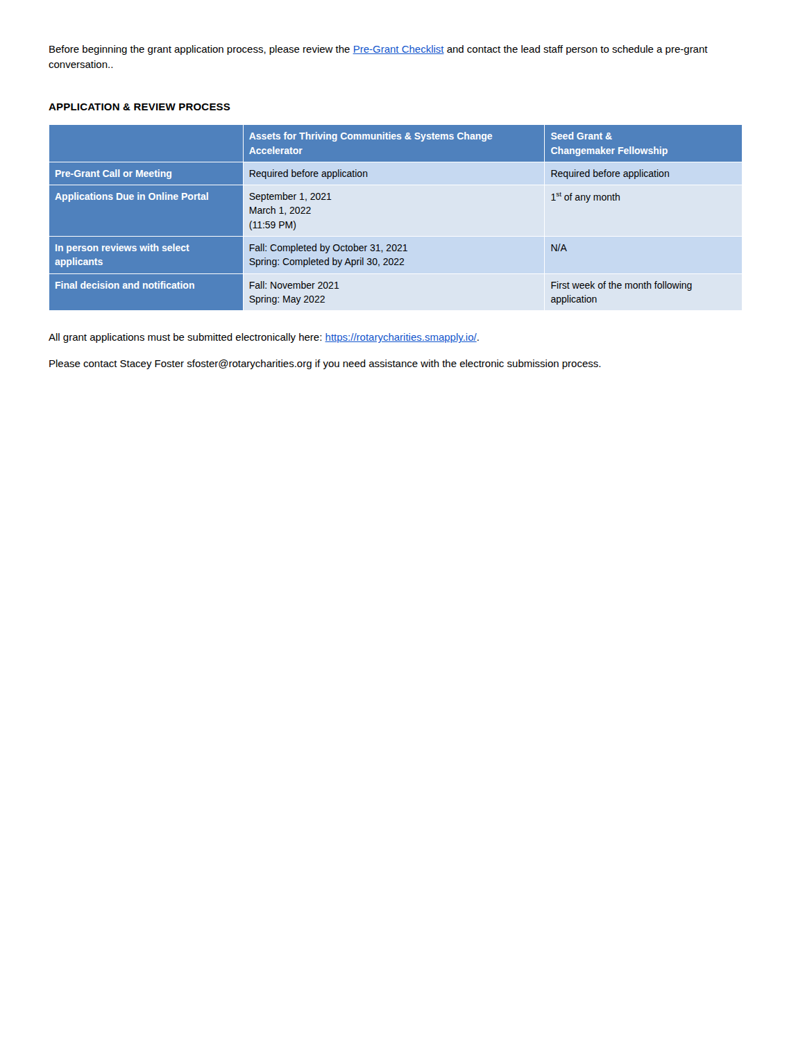Before beginning the grant application process, please review the Pre-Grant Checklist and contact the lead staff person to schedule a pre-grant conversation..
Application & Review Process
| | Assets for Thriving Communities & Systems Change Accelerator | Seed Grant & Changemaker Fellowship |
| --- | --- | --- |
| Pre-Grant Call or Meeting | Required before application | Required before application |
| Applications Due in Online Portal | September 1, 2021 March 1, 2022 (11:59 PM) | 1 st of any month |
| In person reviews with select applicants | Fall: Completed by October 31, 2021 Spring: Completed by April 30, 2022 | N/A |
| Final decision and notification | Fall: November 2021 Spring: May 2022 | First week of the month following application |
All grant applications must be submitted electronically here: https://rotarycharities.smapply.io/.
Please contact Stacey Foster sfoster@rotarycharities.org if you need assistance with the electronic submission process.